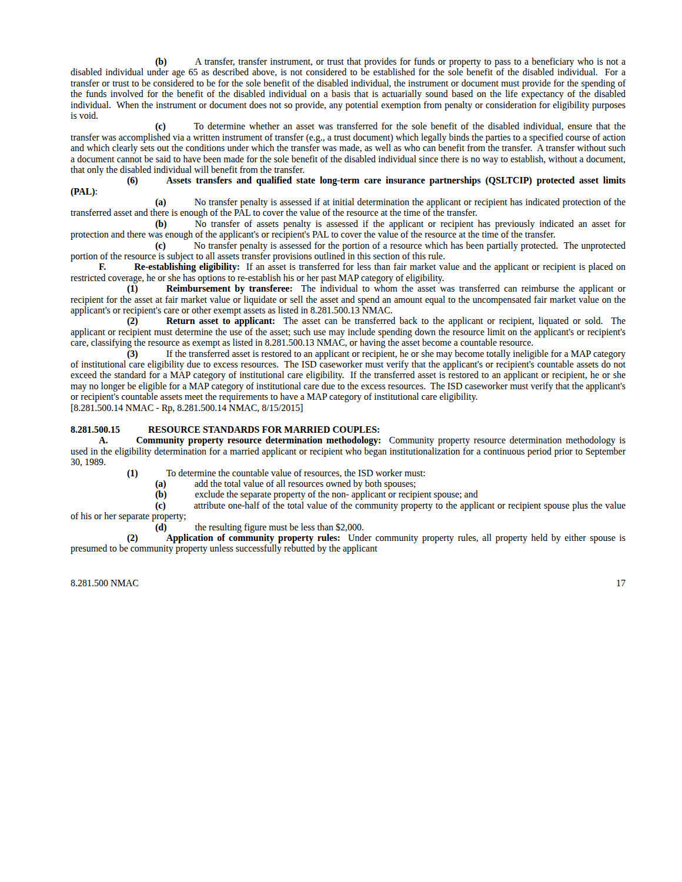(b) A transfer, transfer instrument, or trust that provides for funds or property to pass to a beneficiary who is not a disabled individual under age 65 as described above, is not considered to be established for the sole benefit of the disabled individual. For a transfer or trust to be considered to be for the sole benefit of the disabled individual, the instrument or document must provide for the spending of the funds involved for the benefit of the disabled individual on a basis that is actuarially sound based on the life expectancy of the disabled individual. When the instrument or document does not so provide, any potential exemption from penalty or consideration for eligibility purposes is void.
(c) To determine whether an asset was transferred for the sole benefit of the disabled individual, ensure that the transfer was accomplished via a written instrument of transfer (e.g., a trust document) which legally binds the parties to a specified course of action and which clearly sets out the conditions under which the transfer was made, as well as who can benefit from the transfer. A transfer without such a document cannot be said to have been made for the sole benefit of the disabled individual since there is no way to establish, without a document, that only the disabled individual will benefit from the transfer.
(6) Assets transfers and qualified state long-term care insurance partnerships (QSLTCIP) protected asset limits (PAL):
(a) No transfer penalty is assessed if at initial determination the applicant or recipient has indicated protection of the transferred asset and there is enough of the PAL to cover the value of the resource at the time of the transfer.
(b) No transfer of assets penalty is assessed if the applicant or recipient has previously indicated an asset for protection and there was enough of the applicant's or recipient's PAL to cover the value of the resource at the time of the transfer.
(c) No transfer penalty is assessed for the portion of a resource which has been partially protected. The unprotected portion of the resource is subject to all assets transfer provisions outlined in this section of this rule.
F. Re-establishing eligibility: If an asset is transferred for less than fair market value and the applicant or recipient is placed on restricted coverage, he or she has options to re-establish his or her past MAP category of eligibility.
(1) Reimbursement by transferee: The individual to whom the asset was transferred can reimburse the applicant or recipient for the asset at fair market value or liquidate or sell the asset and spend an amount equal to the uncompensated fair market value on the applicant's or recipient's care or other exempt assets as listed in 8.281.500.13 NMAC.
(2) Return asset to applicant: The asset can be transferred back to the applicant or recipient, liquated or sold. The applicant or recipient must determine the use of the asset; such use may include spending down the resource limit on the applicant's or recipient's care, classifying the resource as exempt as listed in 8.281.500.13 NMAC, or having the asset become a countable resource.
(3) If the transferred asset is restored to an applicant or recipient, he or she may become totally ineligible for a MAP category of institutional care eligibility due to excess resources. The ISD caseworker must verify that the applicant's or recipient's countable assets do not exceed the standard for a MAP category of institutional care eligibility. If the transferred asset is restored to an applicant or recipient, he or she may no longer be eligible for a MAP category of institutional care due to the excess resources. The ISD caseworker must verify that the applicant's or recipient's countable assets meet the requirements to have a MAP category of institutional care eligibility.
[8.281.500.14 NMAC - Rp, 8.281.500.14 NMAC, 8/15/2015]
8.281.500.15 RESOURCE STANDARDS FOR MARRIED COUPLES:
A. Community property resource determination methodology: Community property resource determination methodology is used in the eligibility determination for a married applicant or recipient who began institutionalization for a continuous period prior to September 30, 1989.
(1) To determine the countable value of resources, the ISD worker must:
(a) add the total value of all resources owned by both spouses;
(b) exclude the separate property of the non- applicant or recipient spouse; and
(c) attribute one-half of the total value of the community property to the applicant or recipient spouse plus the value of his or her separate property;
(d) the resulting figure must be less than $2,000.
(2) Application of community property rules: Under community property rules, all property held by either spouse is presumed to be community property unless successfully rebutted by the applicant
8.281.500 NMAC 17